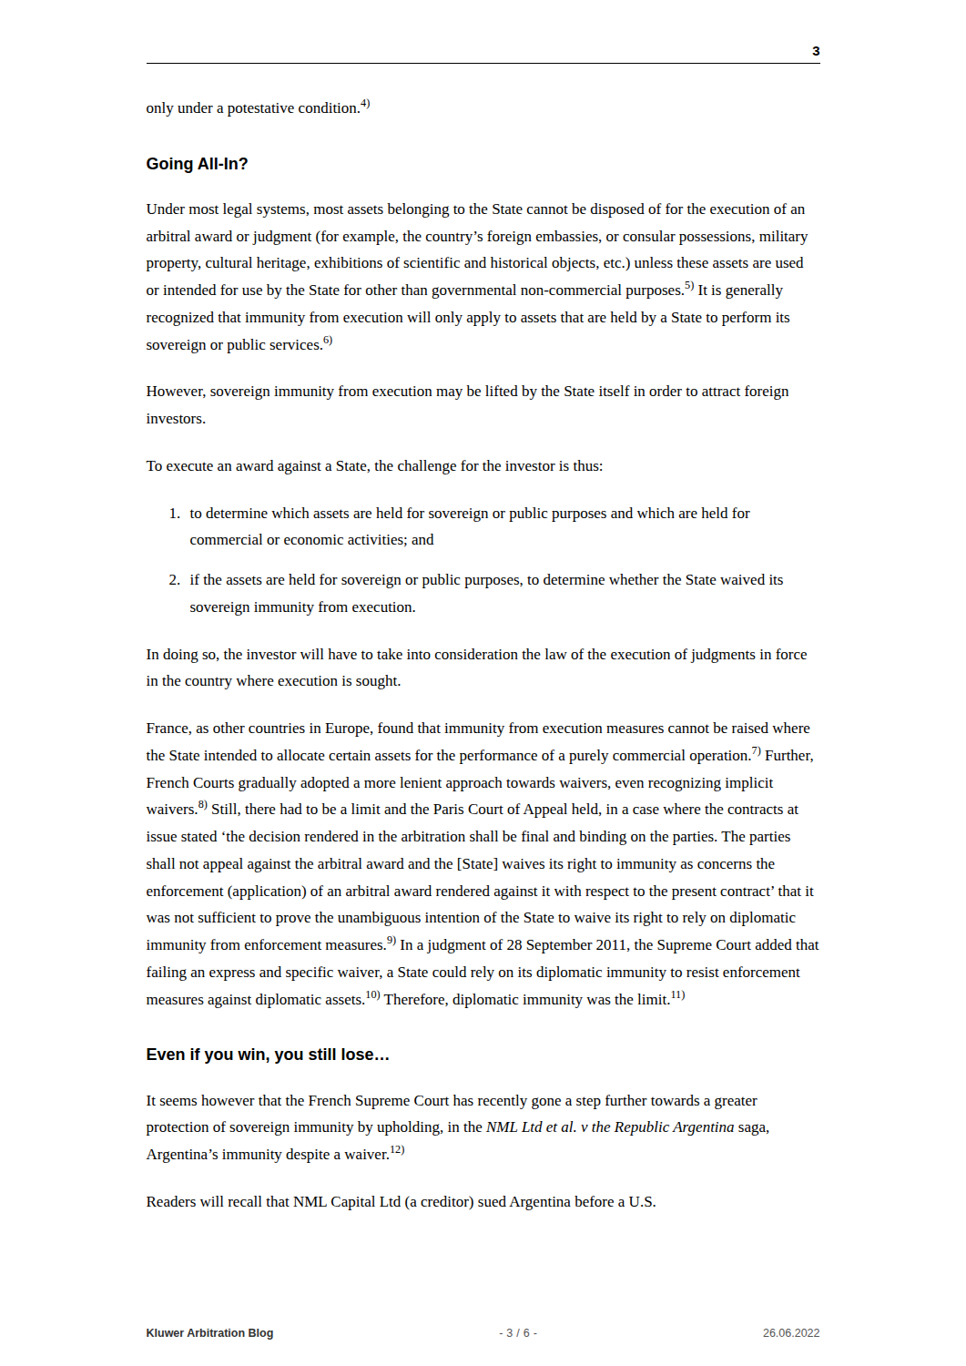3
only under a potestative condition.4)
Going All-In?
Under most legal systems, most assets belonging to the State cannot be disposed of for the execution of an arbitral award or judgment (for example, the country’s foreign embassies, or consular possessions, military property, cultural heritage, exhibitions of scientific and historical objects, etc.) unless these assets are used or intended for use by the State for other than governmental non-commercial purposes.5) It is generally recognized that immunity from execution will only apply to assets that are held by a State to perform its sovereign or public services.6)
However, sovereign immunity from execution may be lifted by the State itself in order to attract foreign investors.
To execute an award against a State, the challenge for the investor is thus:
to determine which assets are held for sovereign or public purposes and which are held for commercial or economic activities; and
if the assets are held for sovereign or public purposes, to determine whether the State waived its sovereign immunity from execution.
In doing so, the investor will have to take into consideration the law of the execution of judgments in force in the country where execution is sought.
France, as other countries in Europe, found that immunity from execution measures cannot be raised where the State intended to allocate certain assets for the performance of a purely commercial operation.7) Further, French Courts gradually adopted a more lenient approach towards waivers, even recognizing implicit waivers.8) Still, there had to be a limit and the Paris Court of Appeal held, in a case where the contracts at issue stated ‘the decision rendered in the arbitration shall be final and binding on the parties. The parties shall not appeal against the arbitral award and the [State] waives its right to immunity as concerns the enforcement (application) of an arbitral award rendered against it with respect to the present contract’ that it was not sufficient to prove the unambiguous intention of the State to waive its right to rely on diplomatic immunity from enforcement measures.9) In a judgment of 28 September 2011, the Supreme Court added that failing an express and specific waiver, a State could rely on its diplomatic immunity to resist enforcement measures against diplomatic assets.10) Therefore, diplomatic immunity was the limit.11)
Even if you win, you still lose…
It seems however that the French Supreme Court has recently gone a step further towards a greater protection of sovereign immunity by upholding, in the NML Ltd et al. v the Republic Argentina saga, Argentina’s immunity despite a waiver.12)
Readers will recall that NML Capital Ltd (a creditor) sued Argentina before a U.S.
Kluwer Arbitration Blog - 3 / 6 - 26.06.2022